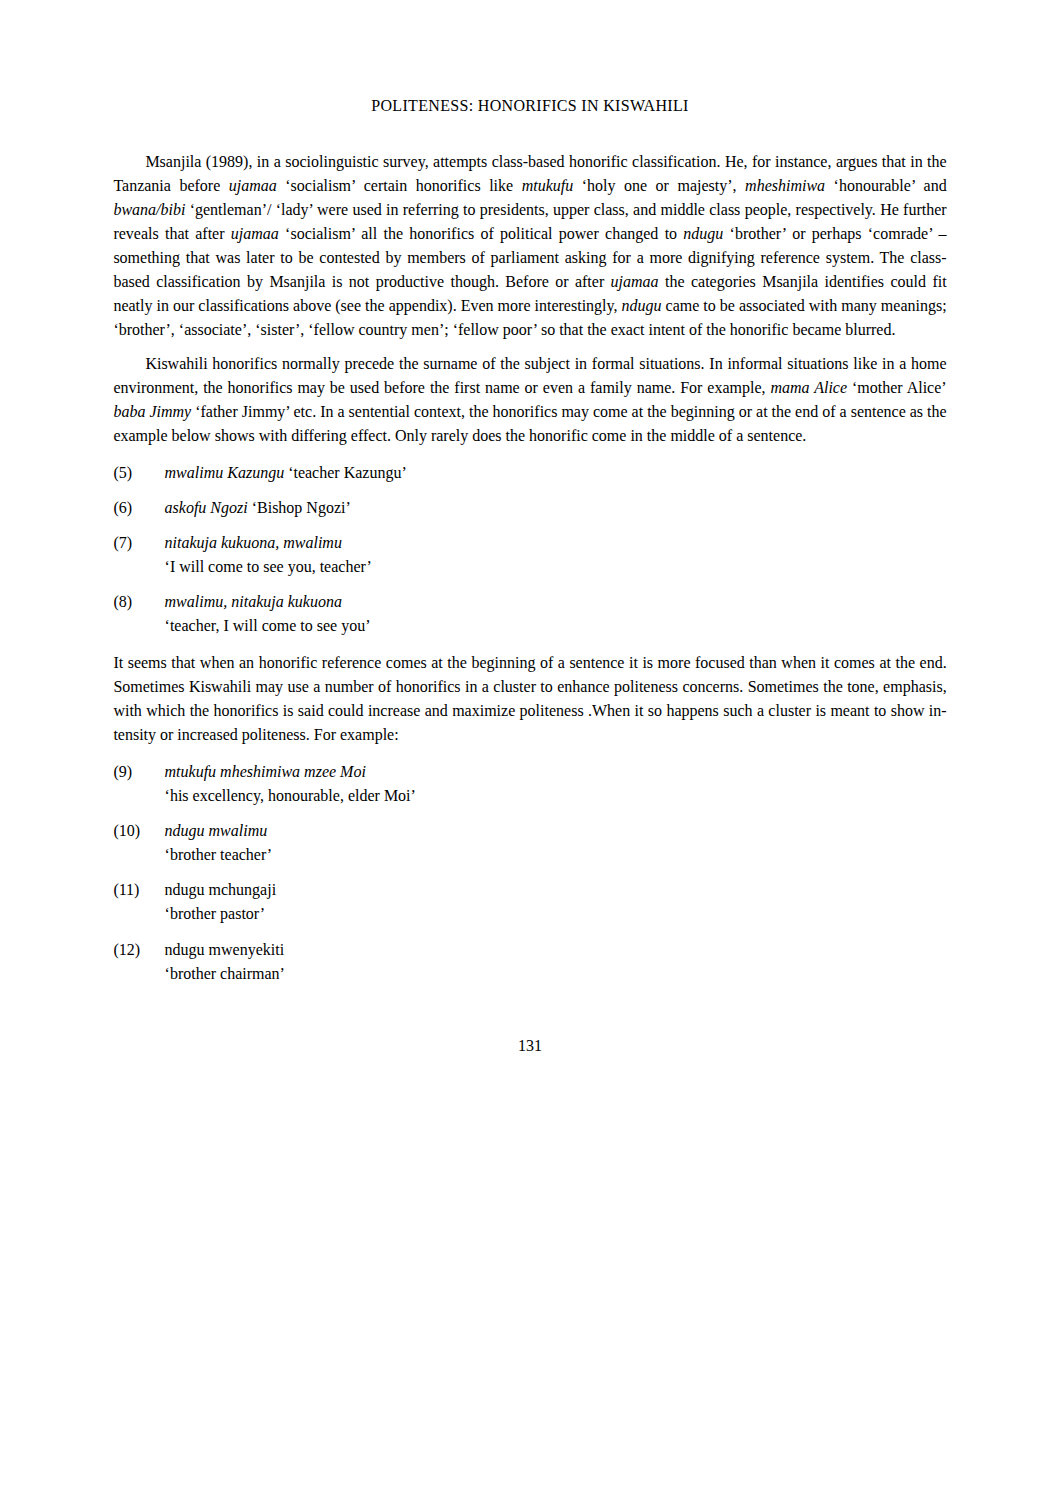POLITENESS: HONORIFICS IN KISWAHILI
Msanjila (1989), in a sociolinguistic survey, attempts class-based honorific classification. He, for instance, argues that in the Tanzania before ujamaa ‘socialism’ certain honorifics like mtukufu ‘holy one or majesty’, mheshimiwa ‘honourable’ and bwana/bibi ‘gentleman’/ ‘lady’ were used in referring to presidents, upper class, and middle class people, respectively. He further reveals that after ujamaa ‘socialism’ all the honorifics of political power changed to ndugu ‘brother’ or perhaps ‘comrade’ – something that was later to be contested by members of parliament asking for a more dignifying reference system. The class-based classification by Msanjila is not productive though. Before or after ujamaa the categories Msanjila identifies could fit neatly in our classifications above (see the appendix). Even more interestingly, ndugu came to be associated with many meanings; ‘brother’, ‘associate’, ‘sister’, ‘fellow country men’; ‘fellow poor’ so that the exact intent of the honorific became blurred.
Kiswahili honorifics normally precede the surname of the subject in formal situations. In informal situations like in a home environment, the honorifics may be used before the first name or even a family name. For example, mama Alice ‘mother Alice’ baba Jimmy ‘father Jimmy’ etc. In a sentential context, the honorifics may come at the beginning or at the end of a sentence as the example below shows with differing effect. Only rarely does the honorific come in the middle of a sentence.
(5)
mwalimu Kazungu ‘teacher Kazungu’
(6)
askofu Ngozi ‘Bishop Ngozi’
(7)
nitakuja kukuona, mwalimu ‘I will come to see you, teacher’
(8)
mwalimu, nitakuja kukuona ‘teacher, I will come to see you’
It seems that when an honorific reference comes at the beginning of a sentence it is more focused than when it comes at the end. Sometimes Kiswahili may use a number of honorifics in a cluster to enhance politeness concerns. Sometimes the tone, emphasis, with which the honorifics is said could increase and maximize politeness .When it so happens such a cluster is meant to show intensity or increased politeness. For example:
(9)
mtukufu mheshimiwa mzee Moi ‘his excellency, honourable, elder Moi’
(10)
ndugu mwalimu ‘brother teacher’
(11)
ndugu mchungaji ‘brother pastor’
(12)
ndugu mwenyekiti ‘brother chairman’
131